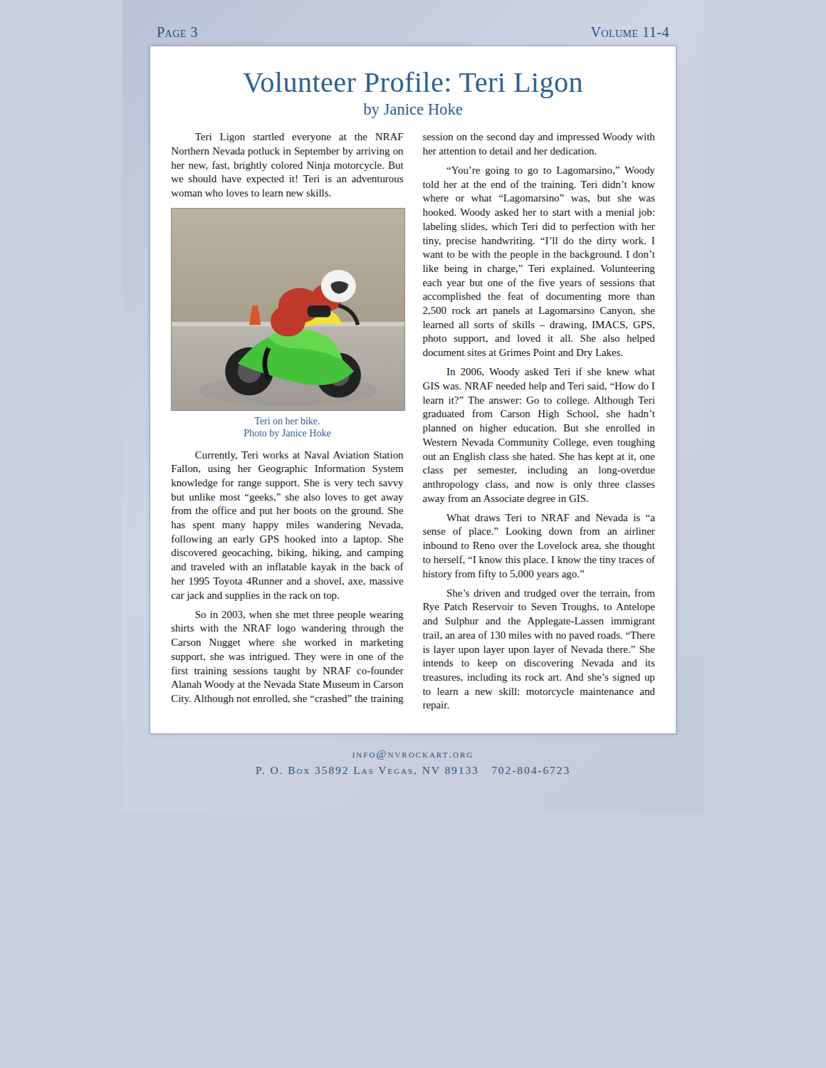Page 3
Volume 11-4
Volunteer Profile: Teri Ligon
by Janice Hoke
Teri Ligon startled everyone at the NRAF Northern Nevada potluck in September by arriving on her new, fast, brightly colored Ninja motorcycle. But we should have expected it! Teri is an adventurous woman who loves to learn new skills.
Teri on her bike.
Photo by Janice Hoke
Currently, Teri works at Naval Aviation Station Fallon, using her Geographic Information System knowledge for range support. She is very tech savvy but unlike most “geeks,” she also loves to get away from the office and put her boots on the ground. She has spent many happy miles wandering Nevada, following an early GPS hooked into a laptop. She discovered geocaching, biking, hiking, and camping and traveled with an inflatable kayak in the back of her 1995 Toyota 4Runner and a shovel, axe, massive car jack and supplies in the rack on top.
So in 2003, when she met three people wearing shirts with the NRAF logo wandering through the Carson Nugget where she worked in marketing support, she was intrigued. They were in one of the first training sessions taught by NRAF co-founder Alanah Woody at the Nevada State Museum in Carson City. Although not enrolled, she “crashed” the training session on the second day and impressed Woody with her attention to detail and her dedication.
“You’re going to go to Lagomarsino,” Woody told her at the end of the training. Teri didn’t know where or what “Lagomarsino” was, but she was hooked. Woody asked her to start with a menial job: labeling slides, which Teri did to perfection with her tiny, precise handwriting. “I’ll do the dirty work. I want to be with the people in the background. I don’t like being in charge,” Teri explained. Volunteering each year but one of the five years of sessions that accomplished the feat of documenting more than 2,500 rock art panels at Lagomarsino Canyon, she learned all sorts of skills – drawing, IMACS, GPS, photo support, and loved it all. She also helped document sites at Grimes Point and Dry Lakes.
In 2006, Woody asked Teri if she knew what GIS was. NRAF needed help and Teri said, “How do I learn it?” The answer: Go to college. Although Teri graduated from Carson High School, she hadn’t planned on higher education. But she enrolled in Western Nevada Community College, even toughing out an English class she hated. She has kept at it, one class per semester, including an long-overdue anthropology class, and now is only three classes away from an Associate degree in GIS.
What draws Teri to NRAF and Nevada is “a sense of place.” Looking down from an airliner inbound to Reno over the Lovelock area, she thought to herself, “I know this place. I know the tiny traces of history from fifty to 5,000 years ago.”
She’s driven and trudged over the terrain, from Rye Patch Reservoir to Seven Troughs, to Antelope and Sulphur and the Applegate-Lassen immigrant trail, an area of 130 miles with no paved roads. “There is layer upon layer upon layer of Nevada there.” She intends to keep on discovering Nevada and its treasures, including its rock art. And she’s signed up to learn a new skill: motorcycle maintenance and repair.
info@nvrockart.org
P. O. Box 35892 Las Vegas, NV 89133 702-804-6723